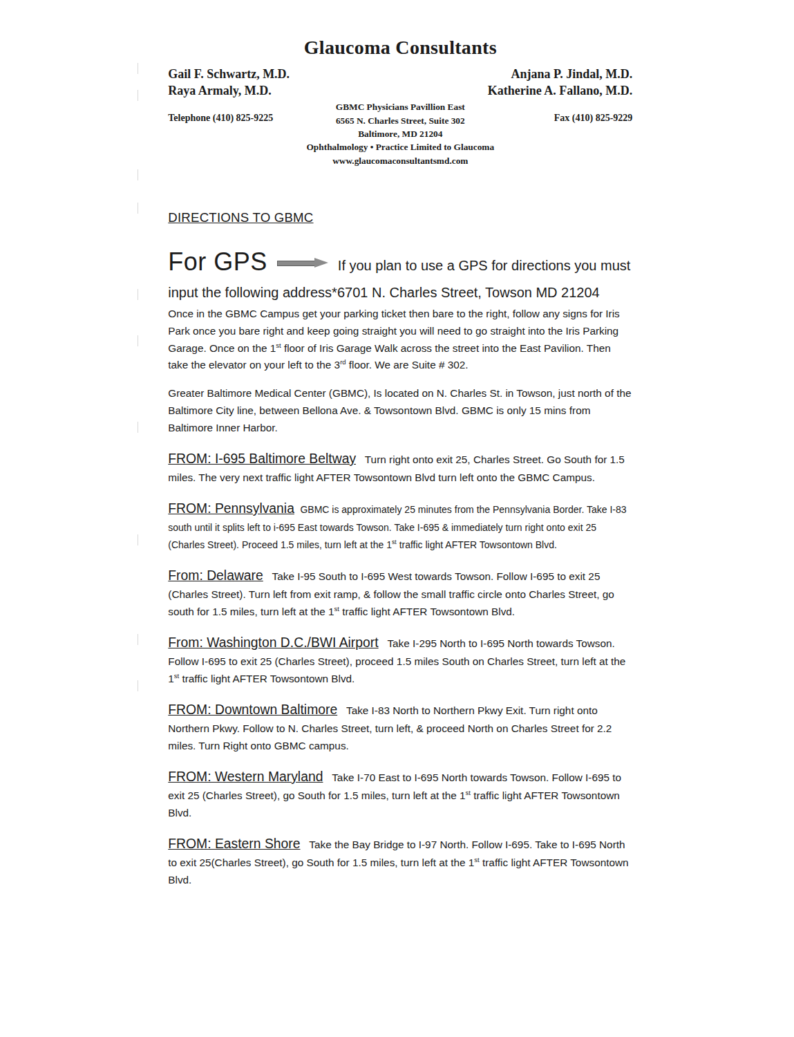Glaucoma Consultants
| Gail F. Schwartz, M.D. Raya Armaly, M.D. | | Anjana P. Jindal, M.D. Katherine A. Fallano, M.D. |
| Telephone (410) 825-9225 | GBMC Physicians Pavillion East 6565 N. Charles Street, Suite 302 Baltimore, MD 21204 Ophthalmology • Practice Limited to Glaucoma www.glaucomaconsultantsmd.com | Fax (410) 825-9229 |
DIRECTIONS TO GBMC
For GPS If you plan to use a GPS for directions you must
input the following address*6701 N. Charles Street, Towson MD 21204
Once in the GBMC Campus get your parking ticket then bare to the right, follow any signs for Iris Park once you bare right and keep going straight you will need to go straight into the Iris Parking Garage. Once on the 1st floor of Iris Garage Walk across the street into the East Pavilion. Then take the elevator on your left to the 3rd floor. We are Suite # 302.
Greater Baltimore Medical Center (GBMC), Is located on N. Charles St. in Towson, just north of the Baltimore City line, between Bellona Ave. & Towsontown Blvd. GBMC is only 15 mins from Baltimore Inner Harbor.
FROM: I-695 Baltimore Beltway Turn right onto exit 25, Charles Street. Go South for 1.5 miles. The very next traffic light AFTER Towsontown Blvd turn left onto the GBMC Campus.
FROM: Pennsylvania GBMC is approximately 25 minutes from the Pennsylvania Border. Take I-83 south until it splits left to i-695 East towards Towson. Take I-695 & immediately turn right onto exit 25 (Charles Street). Proceed 1.5 miles, turn left at the 1st traffic light AFTER Towsontown Blvd.
From: Delaware Take I-95 South to I-695 West towards Towson. Follow I-695 to exit 25 (Charles Street). Turn left from exit ramp, & follow the small traffic circle onto Charles Street, go south for 1.5 miles, turn left at the 1st traffic light AFTER Towsontown Blvd.
From: Washington D.C./BWI Airport Take I-295 North to I-695 North towards Towson. Follow I-695 to exit 25 (Charles Street), proceed 1.5 miles South on Charles Street, turn left at the 1st traffic light AFTER Towsontown Blvd.
FROM: Downtown Baltimore Take I-83 North to Northern Pkwy Exit. Turn right onto Northern Pkwy. Follow to N. Charles Street, turn left, & proceed North on Charles Street for 2.2 miles. Turn Right onto GBMC campus.
FROM: Western Maryland Take I-70 East to I-695 North towards Towson. Follow I-695 to exit 25 (Charles Street), go South for 1.5 miles, turn left at the 1st traffic light AFTER Towsontown Blvd.
FROM: Eastern Shore Take the Bay Bridge to I-97 North. Follow I-695. Take to I-695 North to exit 25(Charles Street), go South for 1.5 miles, turn left at the 1st traffic light AFTER Towsontown Blvd.